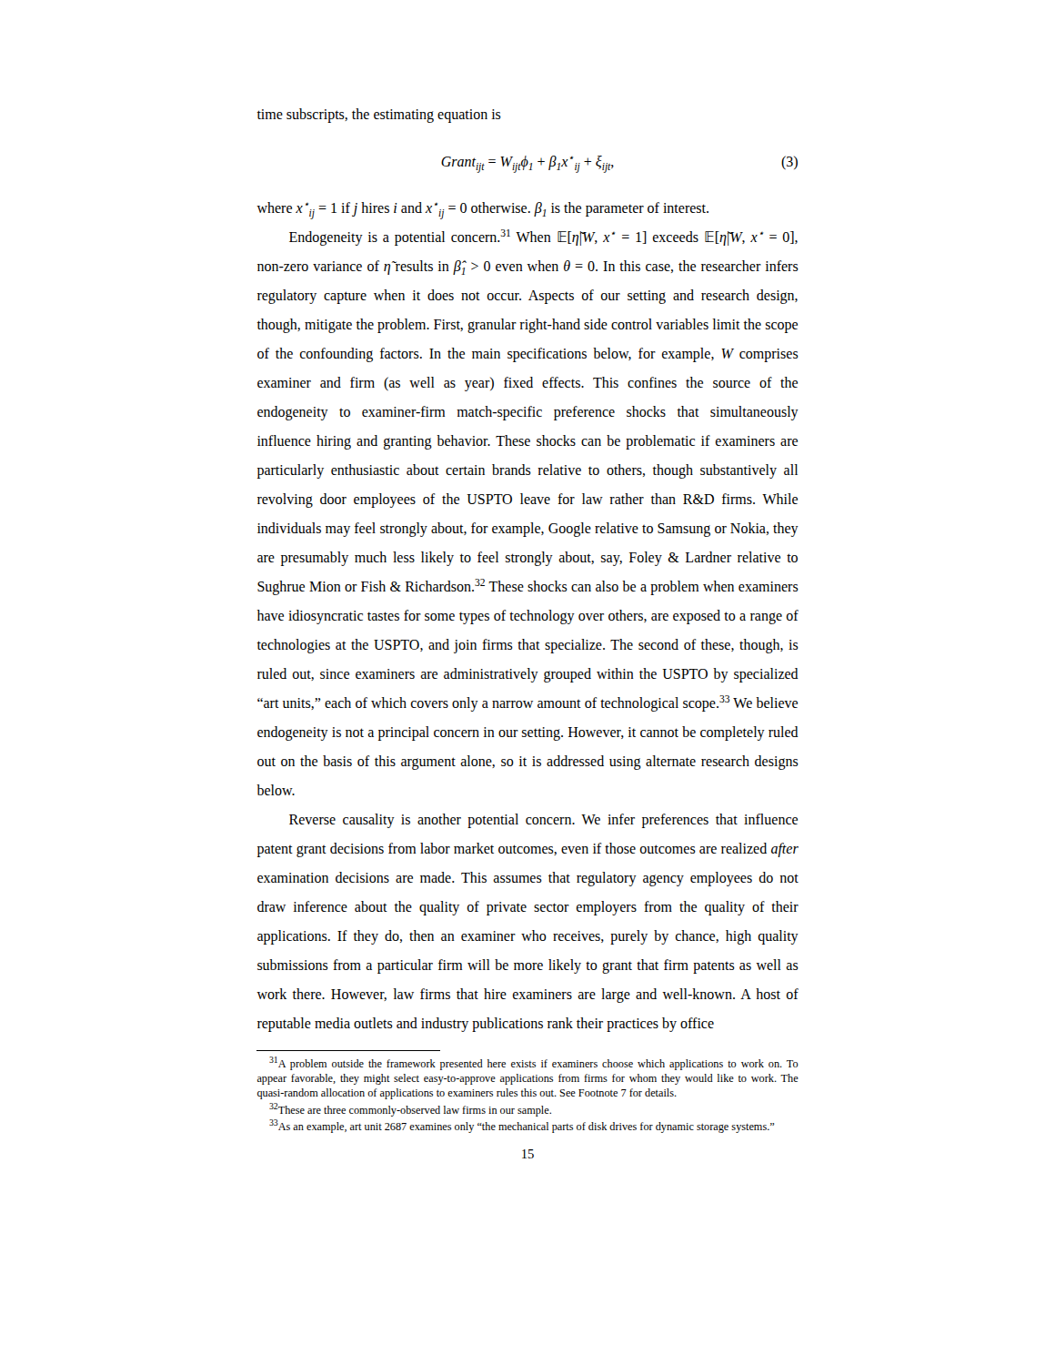time subscripts, the estimating equation is
Grantijt = Wijtϕ1 + β1x⋆ij + ξijt, (3)
where x⋆ij = 1 if j hires i and x⋆ij = 0 otherwise. β1 is the parameter of interest.
Endogeneity is a potential concern.31 When 𝔼[η̃|W, x⋆ = 1] exceeds 𝔼[η̃|W, x⋆ = 0], non-zero variance of η̃ results in β̂1 > 0 even when θ = 0. In this case, the researcher infers regulatory capture when it does not occur. Aspects of our setting and research design, though, mitigate the problem. First, granular right-hand side control variables limit the scope of the confounding factors. In the main specifications below, for example, W comprises examiner and firm (as well as year) fixed effects. This confines the source of the endogeneity to examiner-firm match-specific preference shocks that simultaneously influence hiring and granting behavior. These shocks can be problematic if examiners are particularly enthusiastic about certain brands relative to others, though substantively all revolving door employees of the USPTO leave for law rather than R&D firms. While individuals may feel strongly about, for example, Google relative to Samsung or Nokia, they are presumably much less likely to feel strongly about, say, Foley & Lardner relative to Sughrue Mion or Fish & Richardson.32 These shocks can also be a problem when examiners have idiosyncratic tastes for some types of technology over others, are exposed to a range of technologies at the USPTO, and join firms that specialize. The second of these, though, is ruled out, since examiners are administratively grouped within the USPTO by specialized “art units,” each of which covers only a narrow amount of technological scope.33 We believe endogeneity is not a principal concern in our setting. However, it cannot be completely ruled out on the basis of this argument alone, so it is addressed using alternate research designs below.
Reverse causality is another potential concern. We infer preferences that influence patent grant decisions from labor market outcomes, even if those outcomes are realized after examination decisions are made. This assumes that regulatory agency employees do not draw inference about the quality of private sector employers from the quality of their applications. If they do, then an examiner who receives, purely by chance, high quality submissions from a particular firm will be more likely to grant that firm patents as well as work there. However, law firms that hire examiners are large and well-known. A host of reputable media outlets and industry publications rank their practices by office
31A problem outside the framework presented here exists if examiners choose which applications to work on. To appear favorable, they might select easy-to-approve applications from firms for whom they would like to work. The quasi-random allocation of applications to examiners rules this out. See Footnote 7 for details.
32These are three commonly-observed law firms in our sample.
33As an example, art unit 2687 examines only “the mechanical parts of disk drives for dynamic storage systems.”
15